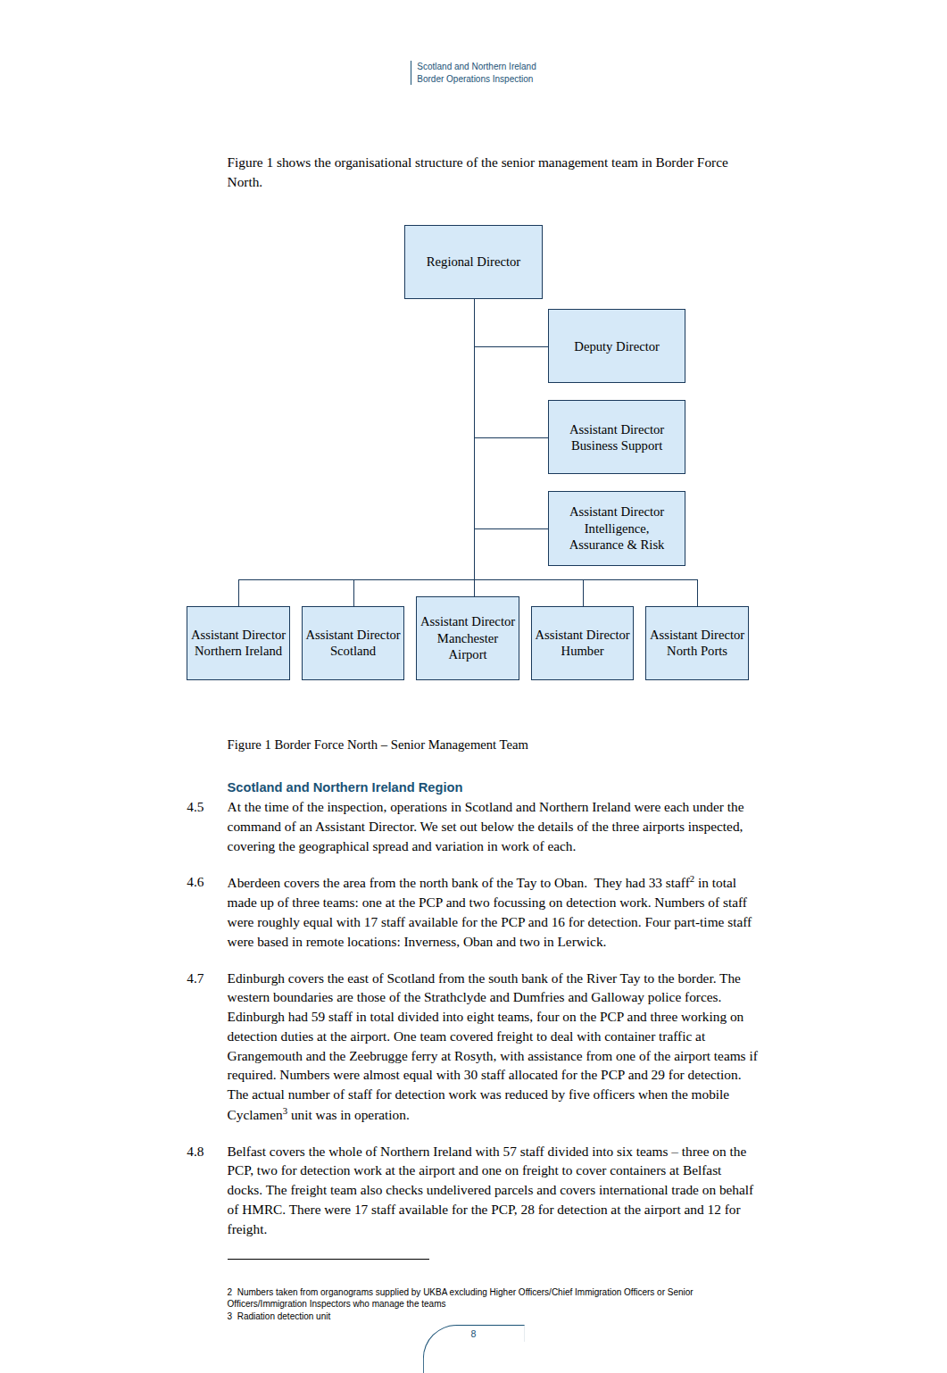Scotland and Northern Ireland
Border Operations Inspection
Figure 1 shows the organisational structure of the senior management team in Border Force North.
Regional Director
Deputy Director
Assistant Director
Business Support
Assistant Director
Intelligence,
Assurance & Risk
Assistant Director
Northern Ireland
Assistant Director
Scotland
Assistant Director
Manchester
Airport
Assistant Director
Humber
Assistant Director
North Ports
Figure 1 Border Force North – Senior Management Team
Scotland and Northern Ireland Region
4.5
At the time of the inspection, operations in Scotland and Northern Ireland were each under the command of an Assistant Director. We set out below the details of the three airports inspected, covering the geographical spread and variation in work of each.
4.6
Aberdeen covers the area from the north bank of the Tay to Oban. They had 33 staff2 in total made up of three teams: one at the PCP and two focussing on detection work. Numbers of staff were roughly equal with 17 staff available for the PCP and 16 for detection. Four part-time staff were based in remote locations: Inverness, Oban and two in Lerwick.
4.7
Edinburgh covers the east of Scotland from the south bank of the River Tay to the border. The western boundaries are those of the Strathclyde and Dumfries and Galloway police forces. Edinburgh had 59 staff in total divided into eight teams, four on the PCP and three working on detection duties at the airport. One team covered freight to deal with container traffic at Grangemouth and the Zeebrugge ferry at Rosyth, with assistance from one of the airport teams if required. Numbers were almost equal with 30 staff allocated for the PCP and 29 for detection. The actual number of staff for detection work was reduced by five officers when the mobile Cyclamen3 unit was in operation.
4.8
Belfast covers the whole of Northern Ireland with 57 staff divided into six teams – three on the PCP, two for detection work at the airport and one on freight to cover containers at Belfast docks. The freight team also checks undelivered parcels and covers international trade on behalf of HMRC. There were 17 staff available for the PCP, 28 for detection at the airport and 12 for freight.
2 Numbers taken from organograms supplied by UKBA excluding Higher Officers/Chief Immigration Officers or Senior Officers/Immigration Inspectors who manage the teams
3 Radiation detection unit
8